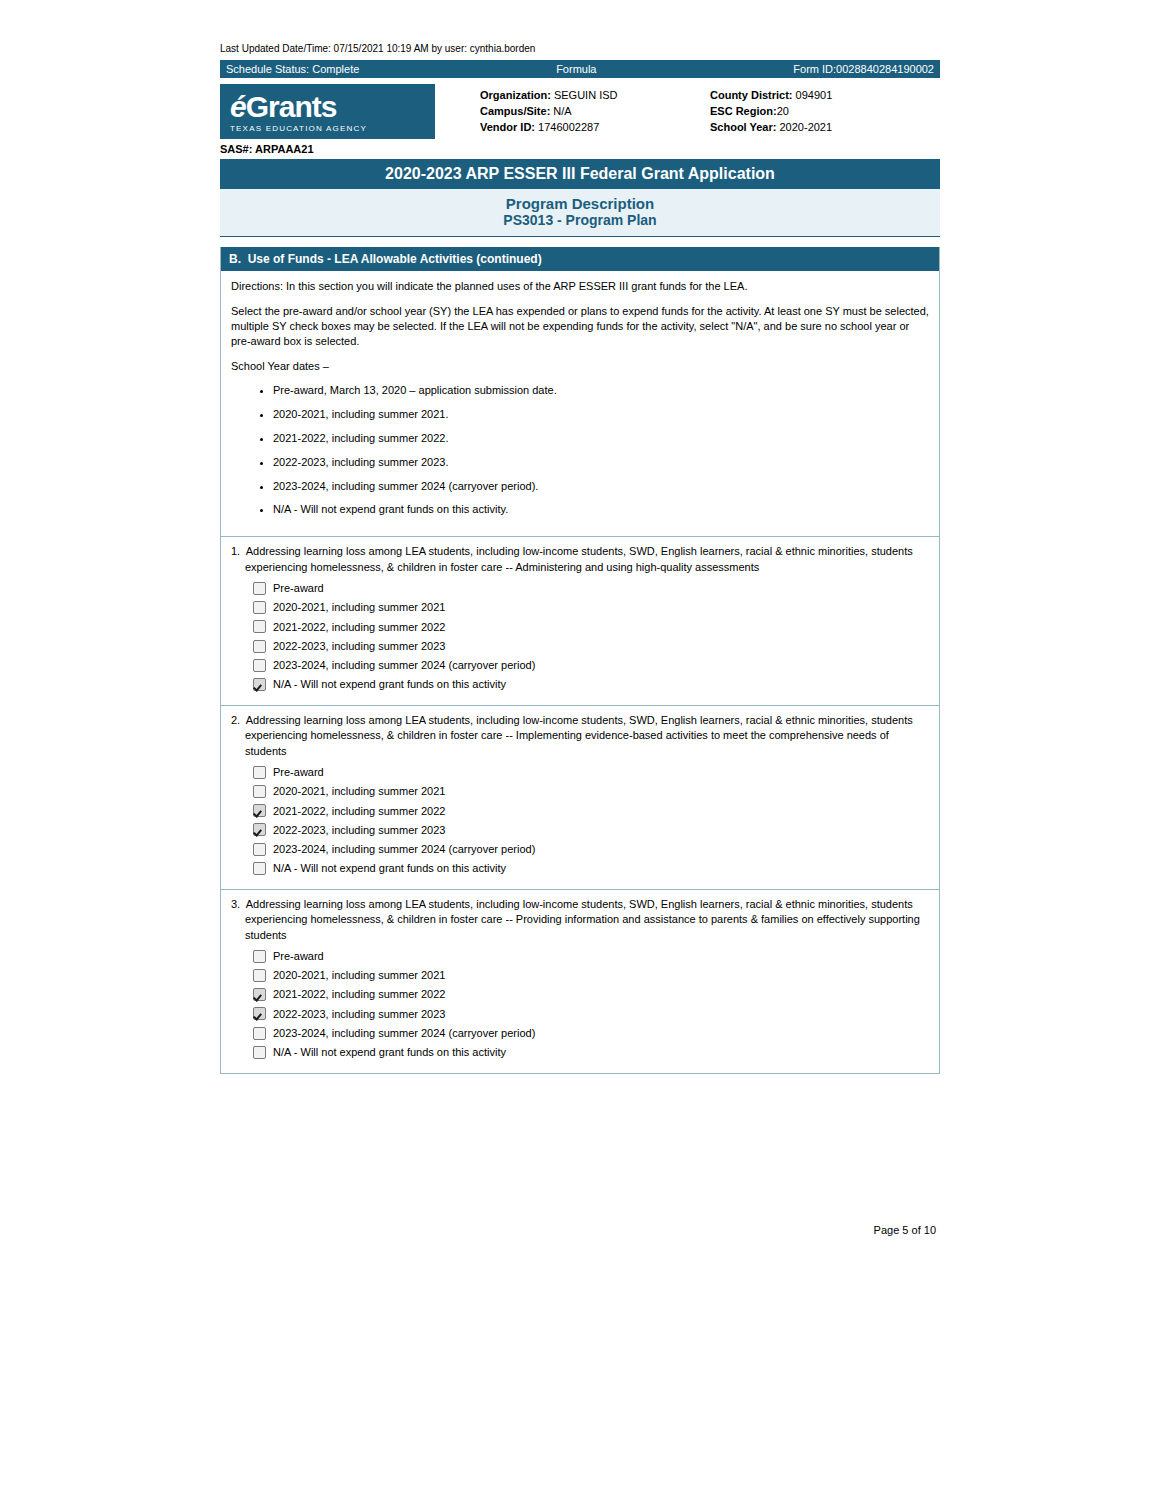Last Updated Date/Time: 07/15/2021 10:19 AM by user: cynthia.borden
Schedule Status: Complete
Formula
Form ID:0028840284190002
é Grants
TEXAS EDUCATION AGENCY
SAS#: ARPAAA21
Organization: SEGUIN ISD
Campus/Site: N/A
Vendor ID: 1746002287
County District: 094901
ESC Region: 20
School Year: 2020-2021
2020-2023 ARP ESSER III Federal Grant Application
Program Description
PS3013 - Program Plan
B. Use of Funds - LEA Allowable Activities (continued)
Directions: In this section you will indicate the planned uses of the ARP ESSER III grant funds for the LEA.
Select the pre-award and/or school year (SY) the LEA has expended or plans to expend funds for the activity. At least one SY must be selected, multiple SY check boxes may be selected. If the LEA will not be expending funds for the activity, select "N/A", and be sure no school year or pre-award box is selected.
School Year dates –
Pre-award, March 13, 2020 – application submission date.
2020-2021, including summer 2021.
2021-2022, including summer 2022.
2022-2023, including summer 2023.
2023-2024, including summer 2024 (carryover period).
N/A - Will not expend grant funds on this activity.
1. Addressing learning loss among LEA students, including low-income students, SWD, English learners, racial & ethnic minorities, students experiencing homelessness, & children in foster care -- Administering and using high-quality assessments
Pre-award
2020-2021, including summer 2021
2021-2022, including summer 2022
2022-2023, including summer 2023
2023-2024, including summer 2024 (carryover period)
N/A - Will not expend grant funds on this activity
2. Addressing learning loss among LEA students, including low-income students, SWD, English learners, racial & ethnic minorities, students experiencing homelessness, & children in foster care -- Implementing evidence-based activities to meet the comprehensive needs of students
Pre-award
2020-2021, including summer 2021
2021-2022, including summer 2022
2022-2023, including summer 2023
2023-2024, including summer 2024 (carryover period)
N/A - Will not expend grant funds on this activity
3. Addressing learning loss among LEA students, including low-income students, SWD, English learners, racial & ethnic minorities, students experiencing homelessness, & children in foster care -- Providing information and assistance to parents & families on effectively supporting students
Pre-award
2020-2021, including summer 2021
2021-2022, including summer 2022
2022-2023, including summer 2023
2023-2024, including summer 2024 (carryover period)
N/A - Will not expend grant funds on this activity
Page 5 of 10